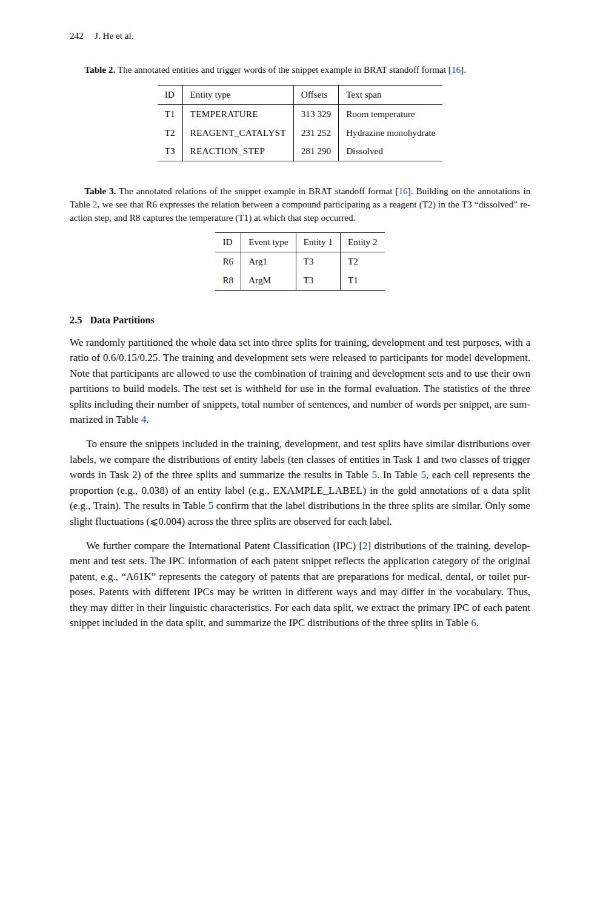242 J. He et al.
Table 2. The annotated entities and trigger words of the snippet example in BRAT standoff format [16].
| ID | Entity type | Offsets | Text span |
| --- | --- | --- | --- |
| T1 | TEMPERATURE | 313 329 | Room temperature |
| T2 | REAGENT_CATALYST | 231 252 | Hydrazine monohydrate |
| T3 | REACTION_STEP | 281 290 | Dissolved |
Table 3. The annotated relations of the snippet example in BRAT standoff format [16]. Building on the annotations in Table 2, we see that R6 expresses the relation between a compound participating as a reagent (T2) in the T3 “dissolved” reaction step, and R8 captures the temperature (T1) at which that step occurred.
| ID | Event type | Entity 1 | Entity 2 |
| --- | --- | --- | --- |
| R6 | Arg1 | T3 | T2 |
| R8 | ArgM | T3 | T1 |
2.5 Data Partitions
We randomly partitioned the whole data set into three splits for training, development and test purposes, with a ratio of 0.6/0.15/0.25. The training and development sets were released to participants for model development. Note that participants are allowed to use the combination of training and development sets and to use their own partitions to build models. The test set is withheld for use in the formal evaluation. The statistics of the three splits including their number of snippets, total number of sentences, and number of words per snippet, are summarized in Table 4.
To ensure the snippets included in the training, development, and test splits have similar distributions over labels, we compare the distributions of entity labels (ten classes of entities in Task 1 and two classes of trigger words in Task 2) of the three splits and summarize the results in Table 5. In Table 5, each cell represents the proportion (e.g., 0.038) of an entity label (e.g., EXAMPLE_LABEL) in the gold annotations of a data split (e.g., Train). The results in Table 5 confirm that the label distributions in the three splits are similar. Only some slight fluctuations (⩽0.004) across the three splits are observed for each label.
We further compare the International Patent Classification (IPC) [2] distributions of the training, development and test sets. The IPC information of each patent snippet reflects the application category of the original patent, e.g., “A61K” represents the category of patents that are preparations for medical, dental, or toilet purposes. Patents with different IPCs may be written in different ways and may differ in the vocabulary. Thus, they may differ in their linguistic characteristics. For each data split, we extract the primary IPC of each patent snippet included in the data split, and summarize the IPC distributions of the three splits in Table 6.